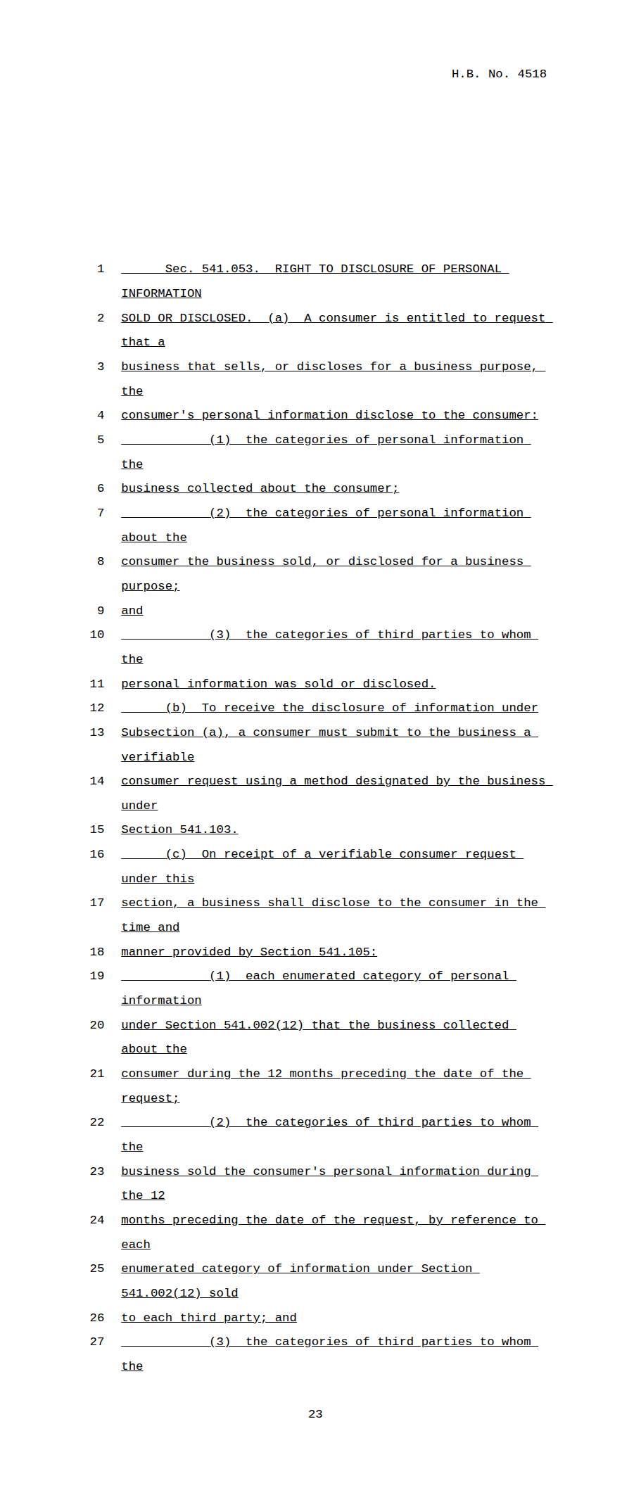H.B. No. 4518
Sec. 541.053. RIGHT TO DISCLOSURE OF PERSONAL INFORMATION
SOLD OR DISCLOSED. (a) A consumer is entitled to request that a
business that sells, or discloses for a business purpose, the
consumer's personal information disclose to the consumer:
(1) the categories of personal information the
business collected about the consumer;
(2) the categories of personal information about the
consumer the business sold, or disclosed for a business purpose;
and
(3) the categories of third parties to whom the
personal information was sold or disclosed.
(b) To receive the disclosure of information under
Subsection (a), a consumer must submit to the business a verifiable
consumer request using a method designated by the business under
Section 541.103.
(c) On receipt of a verifiable consumer request under this
section, a business shall disclose to the consumer in the time and
manner provided by Section 541.105:
(1) each enumerated category of personal information
under Section 541.002(12) that the business collected about the
consumer during the 12 months preceding the date of the request;
(2) the categories of third parties to whom the
business sold the consumer's personal information during the 12
months preceding the date of the request, by reference to each
enumerated category of information under Section 541.002(12) sold
to each third party; and
(3) the categories of third parties to whom the
23